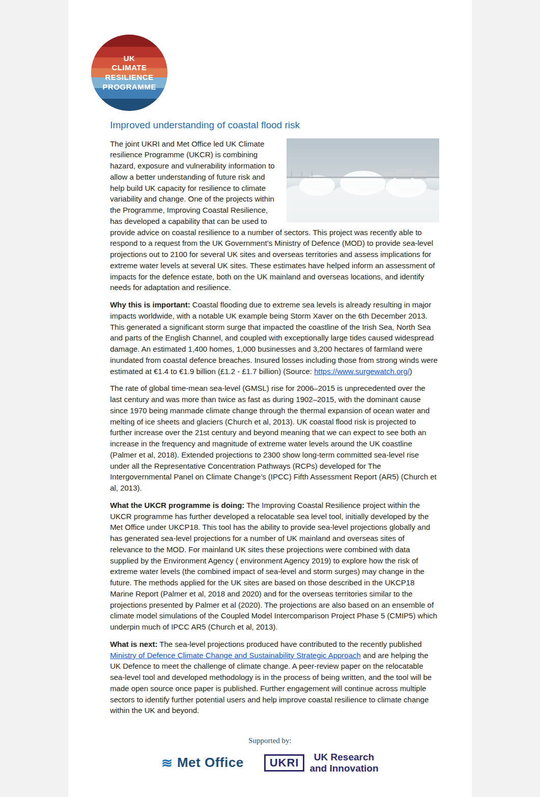UK Climate Resilience Programme
Improved understanding of coastal flood risk
The joint UKRI and Met Office led UK Climate resilience Programme (UKCR) is combining hazard, exposure and vulnerability information to allow a better understanding of future risk and help build UK capacity for resilience to climate variability and change. One of the projects within the Programme, Improving Coastal Resilience, has developed a capability that can be used to provide advice on coastal resilience to a number of sectors. This project was recently able to respond to a request from the UK Government’s Ministry of Defence (MOD) to provide sea-level projections out to 2100 for several UK sites and overseas territories and assess implications for extreme water levels at several UK sites. These estimates have helped inform an assessment of impacts for the defence estate, both on the UK mainland and overseas locations, and identify needs for adaptation and resilience.
Why this is important: Coastal flooding due to extreme sea levels is already resulting in major impacts worldwide, with a notable UK example being Storm Xaver on the 6th December 2013. This generated a significant storm surge that impacted the coastline of the Irish Sea, North Sea and parts of the English Channel, and coupled with exceptionally large tides caused widespread damage. An estimated 1,400 homes, 1,000 businesses and 3,200 hectares of farmland were inundated from coastal defence breaches. Insured losses including those from strong winds were estimated at €1.4 to €1.9 billion (£1.2 - £1.7 billion) (Source: https://www.surgewatch.org/)
The rate of global time-mean sea-level (GMSL) rise for 2006–2015 is unprecedented over the last century and was more than twice as fast as during 1902–2015, with the dominant cause since 1970 being manmade climate change through the thermal expansion of ocean water and melting of ice sheets and glaciers (Church et al, 2013). UK coastal flood risk is projected to further increase over the 21st century and beyond meaning that we can expect to see both an increase in the frequency and magnitude of extreme water levels around the UK coastline (Palmer et al, 2018). Extended projections to 2300 show long-term committed sea-level rise under all the Representative Concentration Pathways (RCPs) developed for The Intergovernmental Panel on Climate Change’s (IPCC) Fifth Assessment Report (AR5) (Church et al, 2013).
What the UKCR programme is doing: The Improving Coastal Resilience project within the UKCR programme has further developed a relocatable sea level tool, initially developed by the Met Office under UKCP18. This tool has the ability to provide sea-level projections globally and has generated sea-level projections for a number of UK mainland and overseas sites of relevance to the MOD. For mainland UK sites these projections were combined with data supplied by the Environment Agency ( environment Agency 2019) to explore how the risk of extreme water levels (the combined impact of sea-level and storm surges) may change in the future. The methods applied for the UK sites are based on those described in the UKCP18 Marine Report (Palmer et al, 2018 and 2020) and for the overseas territories similar to the projections presented by Palmer et al (2020). The projections are also based on an ensemble of climate model simulations of the Coupled Model Intercomparison Project Phase 5 (CMIP5) which underpin much of IPCC AR5 (Church et al, 2013).
What is next: The sea-level projections produced have contributed to the recently published Ministry of Defence Climate Change and Sustainability Strategic Approach and are helping the UK Defence to meet the challenge of climate change. A peer-review paper on the relocatable sea-level tool and developed methodology is in the process of being written, and the tool will be made open source once paper is published. Further engagement will continue across multiple sectors to identify further potential users and help improve coastal resilience to climate change within the UK and beyond.
Supported by:
≋Met Office
UKRI UK Research
and Innovation